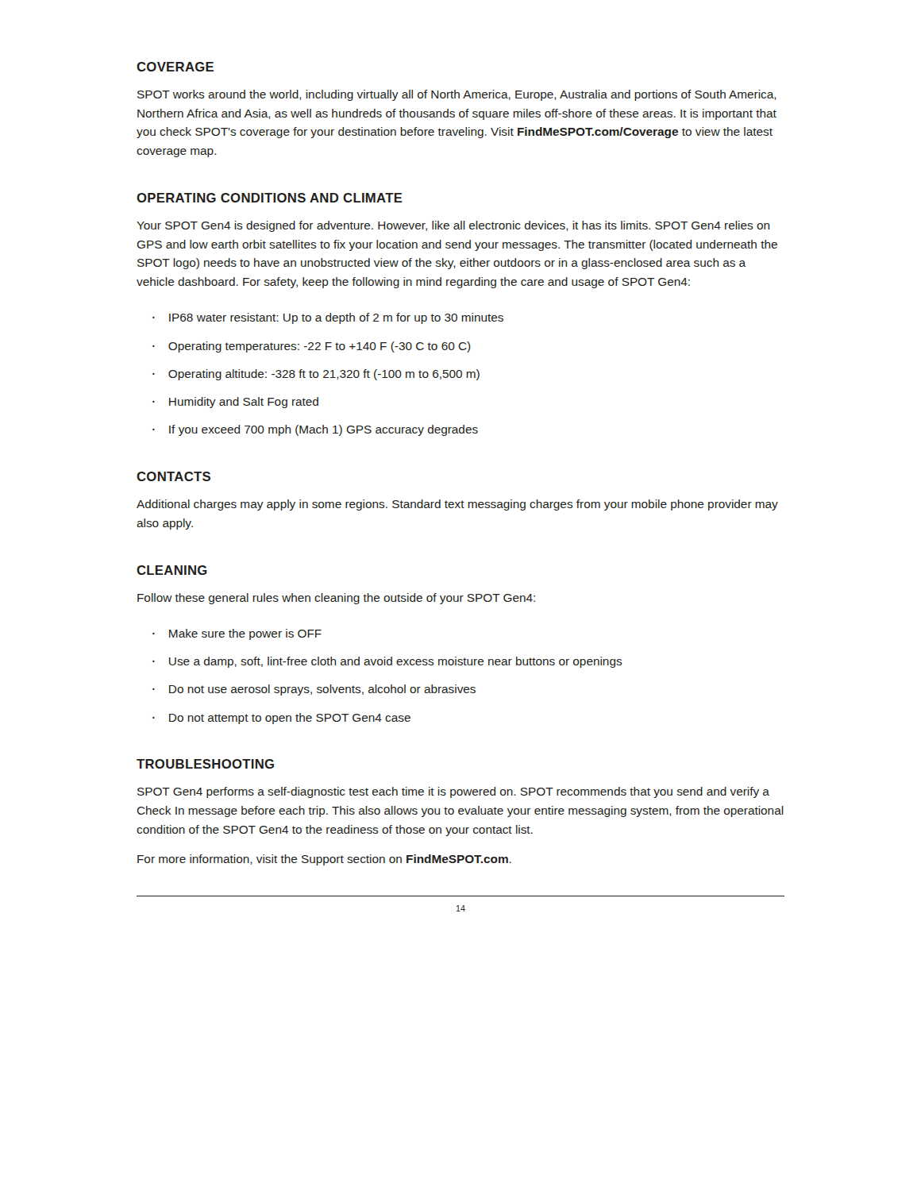Coverage
SPOT works around the world, including virtually all of North America, Europe, Australia and portions of South America, Northern Africa and Asia, as well as hundreds of thousands of square miles off-shore of these areas. It is important that you check SPOT's coverage for your destination before traveling. Visit FindMeSPOT.com/Coverage to view the latest coverage map.
Operating Conditions and Climate
Your SPOT Gen4 is designed for adventure. However, like all electronic devices, it has its limits. SPOT Gen4 relies on GPS and low earth orbit satellites to fix your location and send your messages. The transmitter (located underneath the SPOT logo) needs to have an unobstructed view of the sky, either outdoors or in a glass-enclosed area such as a vehicle dashboard. For safety, keep the following in mind regarding the care and usage of SPOT Gen4:
IP68 water resistant: Up to a depth of 2 m for up to 30 minutes
Operating temperatures: -22 F to +140 F (-30 C to 60 C)
Operating altitude: -328 ft to 21,320 ft (-100 m to 6,500 m)
Humidity and Salt Fog rated
If you exceed 700 mph (Mach 1) GPS accuracy degrades
Contacts
Additional charges may apply in some regions. Standard text messaging charges from your mobile phone provider may also apply.
Cleaning
Follow these general rules when cleaning the outside of your SPOT Gen4:
Make sure the power is OFF
Use a damp, soft, lint-free cloth and avoid excess moisture near buttons or openings
Do not use aerosol sprays, solvents, alcohol or abrasives
Do not attempt to open the SPOT Gen4 case
Troubleshooting
SPOT Gen4 performs a self-diagnostic test each time it is powered on. SPOT recommends that you send and verify a Check In message before each trip. This also allows you to evaluate your entire messaging system, from the operational condition of the SPOT Gen4 to the readiness of those on your contact list.
For more information, visit the Support section on FindMeSPOT.com.
14